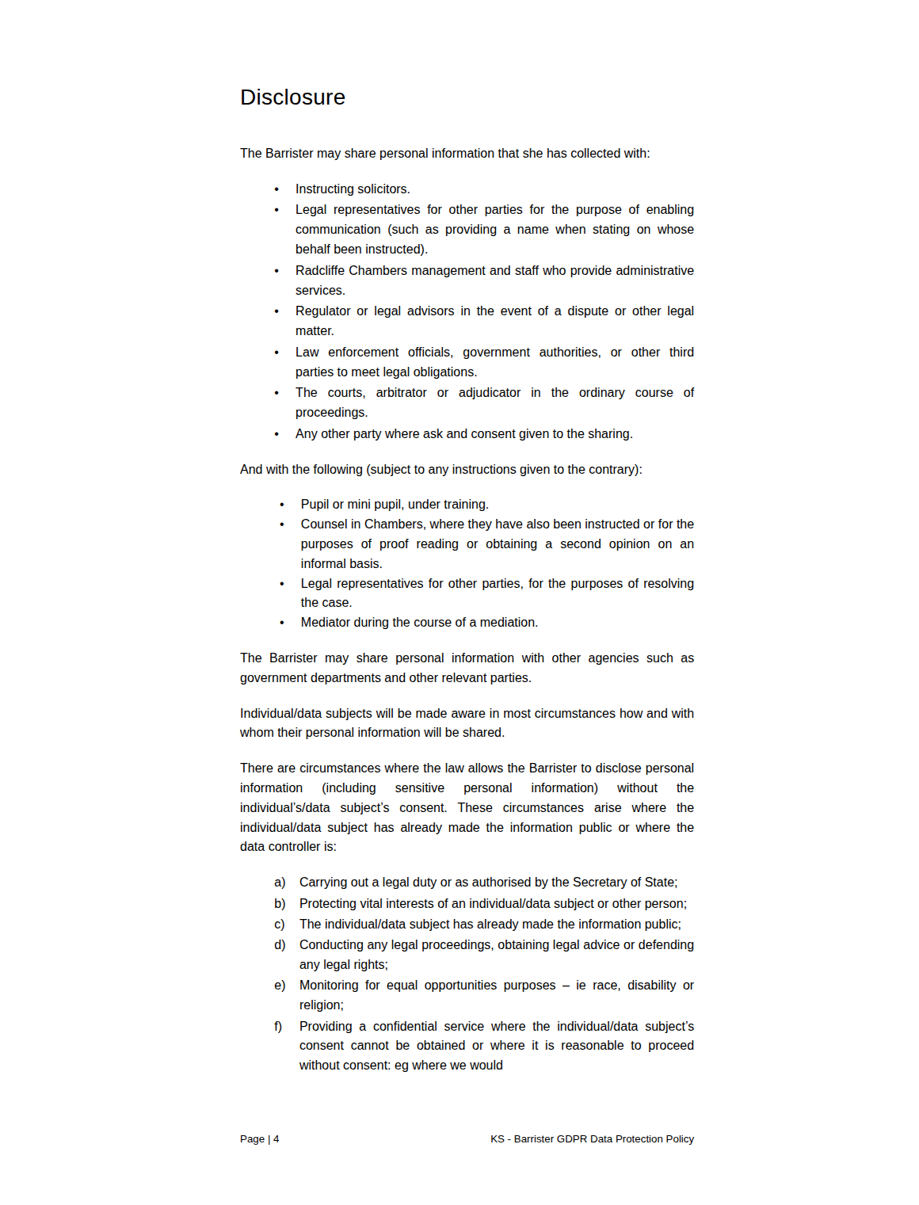Disclosure
The Barrister may share personal information that she has collected with:
Instructing solicitors.
Legal representatives for other parties for the purpose of enabling communication (such as providing a name when stating on whose behalf been instructed).
Radcliffe Chambers management and staff who provide administrative services.
Regulator or legal advisors in the event of a dispute or other legal matter.
Law enforcement officials, government authorities, or other third parties to meet legal obligations.
The courts, arbitrator or adjudicator in the ordinary course of proceedings.
Any other party where ask and consent given to the sharing.
And with the following (subject to any instructions given to the contrary):
Pupil or mini pupil, under training.
Counsel in Chambers, where they have also been instructed or for the purposes of proof reading or obtaining a second opinion on an informal basis.
Legal representatives for other parties, for the purposes of resolving the case.
Mediator during the course of a mediation.
The Barrister may share personal information with other agencies such as government departments and other relevant parties.
Individual/data subjects will be made aware in most circumstances how and with whom their personal information will be shared.
There are circumstances where the law allows the Barrister to disclose personal information (including sensitive personal information) without the individual’s/data subject’s consent. These circumstances arise where the individual/data subject has already made the information public or where the data controller is:
Carrying out a legal duty or as authorised by the Secretary of State;
Protecting vital interests of an individual/data subject or other person;
The individual/data subject has already made the information public;
Conducting any legal proceedings, obtaining legal advice or defending any legal rights;
Monitoring for equal opportunities purposes – ie race, disability or religion;
Providing a confidential service where the individual/data subject’s consent cannot be obtained or where it is reasonable to proceed without consent: eg where we would
Page | 4
KS - Barrister GDPR Data Protection Policy